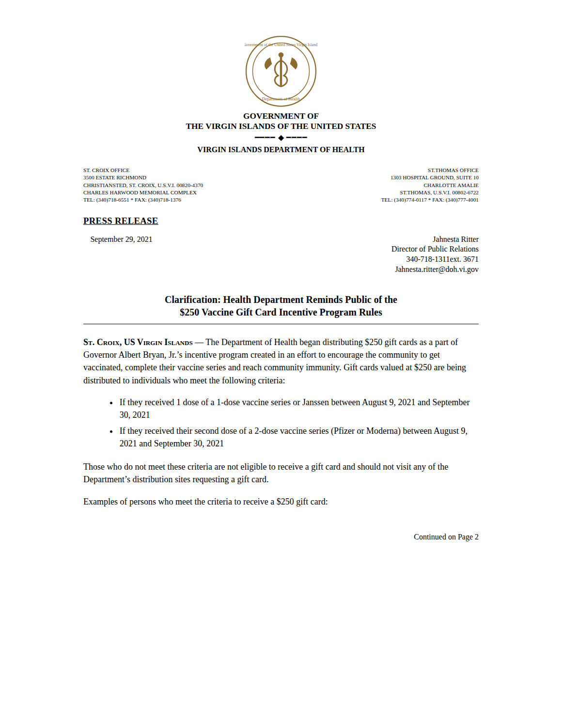GOVERNMENT OF
THE VIRGIN ISLANDS OF THE UNITED STATES
━━━━ ◆ ━━━━
VIRGIN ISLANDS DEPARTMENT OF HEALTH
| ST. CROIX OFFICE 3500 ESTATE RICHMOND CHRISTIANSTED, ST. CROIX, U.S.V.I. 00820-4370 CHARLES HARWOOD MEMORIAL COMPLEX TEL: (340)718-6551 * FAX: (340)718-1376 | ST.THOMAS OFFICE 1303 HOSPITAL GROUND, SUITE 10 CHARLOTTE AMALIE ST.THOMAS, U.S.V.I. 00802-6722 TEL: (340)774-0117 * FAX: (340)777-4001 |
PRESS RELEASE
| September 29, 2021 | Jahnesta Ritter Director of Public Relations 340-718-1311ext. 3671 Jahnesta.ritter@doh.vi.gov |
Clarification: Health Department Reminds Public of the
$250 Vaccine Gift Card Incentive Program Rules
St. Croix, US Virgin Islands — The Department of Health began distributing $250 gift cards as a part of Governor Albert Bryan, Jr.’s incentive program created in an effort to encourage the community to get vaccinated, complete their vaccine series and reach community immunity. Gift cards valued at $250 are being distributed to individuals who meet the following criteria:
If they received 1 dose of a 1-dose vaccine series or Janssen between August 9, 2021 and September 30, 2021
If they received their second dose of a 2-dose vaccine series (Pfizer or Moderna) between August 9, 2021 and September 30, 2021
Those who do not meet these criteria are not eligible to receive a gift card and should not visit any of the Department’s distribution sites requesting a gift card.
Examples of persons who meet the criteria to receive a $250 gift card:
Continued on Page 2